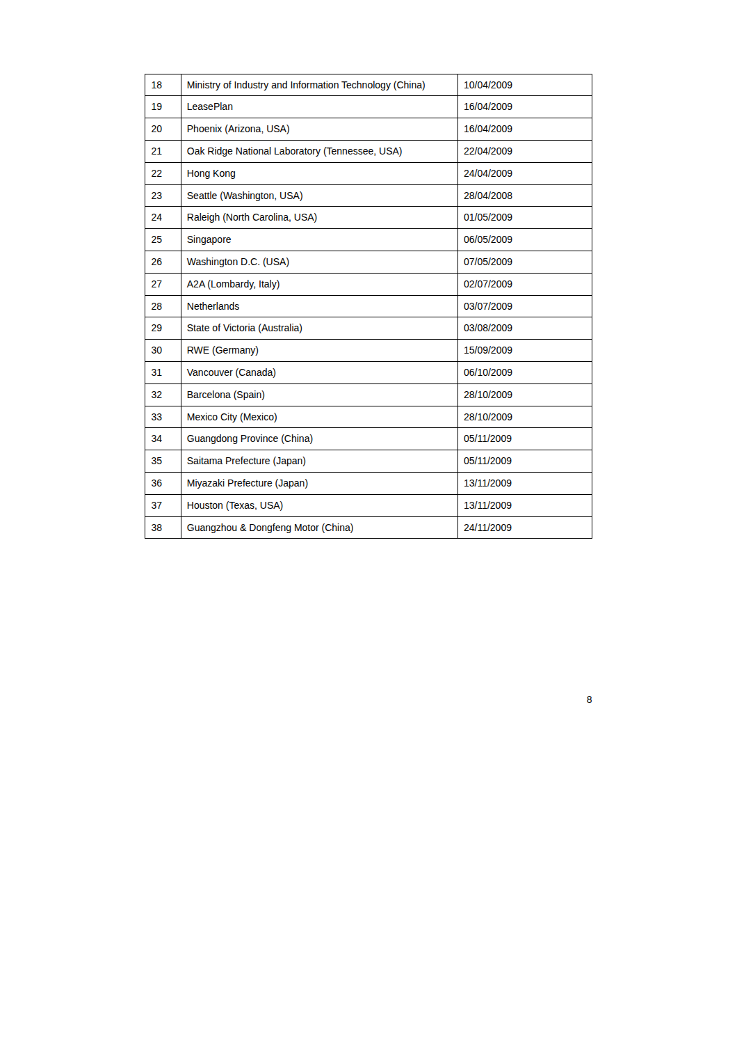| 18 | Ministry of Industry and Information Technology (China) | 10/04/2009 |
| 19 | LeasePlan | 16/04/2009 |
| 20 | Phoenix (Arizona, USA) | 16/04/2009 |
| 21 | Oak Ridge National Laboratory (Tennessee, USA) | 22/04/2009 |
| 22 | Hong Kong | 24/04/2009 |
| 23 | Seattle (Washington, USA) | 28/04/2008 |
| 24 | Raleigh (North Carolina, USA) | 01/05/2009 |
| 25 | Singapore | 06/05/2009 |
| 26 | Washington D.C. (USA) | 07/05/2009 |
| 27 | A2A (Lombardy, Italy) | 02/07/2009 |
| 28 | Netherlands | 03/07/2009 |
| 29 | State of Victoria (Australia) | 03/08/2009 |
| 30 | RWE (Germany) | 15/09/2009 |
| 31 | Vancouver (Canada) | 06/10/2009 |
| 32 | Barcelona (Spain) | 28/10/2009 |
| 33 | Mexico City (Mexico) | 28/10/2009 |
| 34 | Guangdong Province (China) | 05/11/2009 |
| 35 | Saitama Prefecture (Japan) | 05/11/2009 |
| 36 | Miyazaki Prefecture (Japan) | 13/11/2009 |
| 37 | Houston (Texas, USA) | 13/11/2009 |
| 38 | Guangzhou & Dongfeng Motor (China) | 24/11/2009 |
8